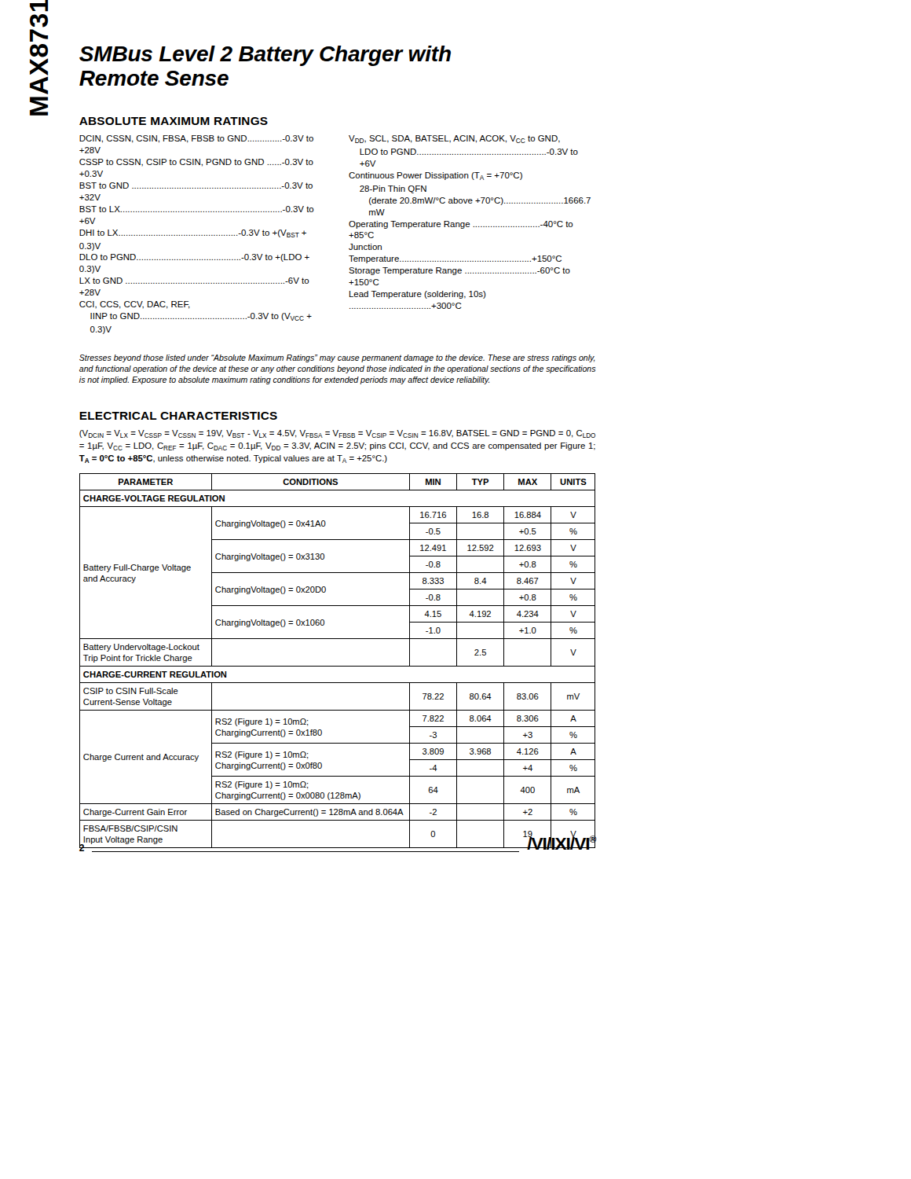MAX8731
SMBus Level 2 Battery Charger with
Remote Sense
ABSOLUTE MAXIMUM RATINGS
DCIN, CSSN, CSIN, FBSA, FBSB to GND..............-0.3V to +28V
CSSP to CSSN, CSIP to CSIN, PGND to GND ......-0.3V to +0.3V
BST to GND ............................................................-0.3V to +32V
BST to LX.................................................................-0.3V to +6V
DHI to LX................................................-0.3V to +(VBST + 0.3)V
DLO to PGND..........................................-0.3V to +(LDO + 0.3)V
LX to GND ................................................................-6V to +28V
CCI, CCS, CCV, DAC, REF,
IINP to GND...........................................-0.3V to (VVCC + 0.3)V
VDD, SCL, SDA, BATSEL, ACIN, ACOK, VCC to GND,
LDO to PGND....................................................-0.3V to +6V Continuous Power Dissipation (TA = +70°C)
28-Pin Thin QFN (derate 20.8mW/°C above +70°C)........................1666.7 mW Operating Temperature Range ...........................-40°C to +85°C
Junction Temperature.....................................................+150°C
Storage Temperature Range .............................-60°C to +150°C
Lead Temperature (soldering, 10s) .................................+300°C
Stresses beyond those listed under “Absolute Maximum Ratings” may cause permanent damage to the device. These are stress ratings only, and functional operation of the device at these or any other conditions beyond those indicated in the operational sections of the specifications is not implied. Exposure to absolute maximum rating conditions for extended periods may affect device reliability.
ELECTRICAL CHARACTERISTICS
(VDCIN = VLX = VCSSP = VCSSN = 19V, VBST - VLX = 4.5V, VFBSA = VFBSB = VCSIP = VCSIN = 16.8V, BATSEL = GND = PGND = 0, CLDO = 1µF, VCC = LDO, CREF = 1µF, CDAC = 0.1µF, VDD = 3.3V, ACIN = 2.5V; pins CCI, CCV, and CCS are compensated per Figure 1; TA = 0°C to +85°C, unless otherwise noted. Typical values are at TA = +25°C.)
| PARAMETER | CONDITIONS | MIN | TYP | MAX | UNITS |
| --- | --- | --- | --- | --- | --- |
| CHARGE-VOLTAGE REGULATION |
| Battery Full-Charge Voltage and Accuracy | ChargingVoltage() = 0x41A0 | 16.716 | 16.8 | 16.884 | V |
| -0.5 | | +0.5 | % |
| ChargingVoltage() = 0x3130 | 12.491 | 12.592 | 12.693 | V |
| -0.8 | | +0.8 | % |
| ChargingVoltage() = 0x20D0 | 8.333 | 8.4 | 8.467 | V |
| -0.8 | | +0.8 | % |
| ChargingVoltage() = 0x1060 | 4.15 | 4.192 | 4.234 | V |
| -1.0 | | +1.0 | % |
| Battery Undervoltage-Lockout Trip Point for Trickle Charge | | | 2.5 | | V |
| CHARGE-CURRENT REGULATION |
| CSIP to CSIN Full-Scale Current-Sense Voltage | | 78.22 | 80.64 | 83.06 | mV |
| Charge Current and Accuracy | RS2 (Figure 1) = 10mΩ; ChargingCurrent() = 0x1f80 | 7.822 | 8.064 | 8.306 | A |
| -3 | | +3 | % |
| RS2 (Figure 1) = 10mΩ; ChargingCurrent() = 0x0f80 | 3.809 | 3.968 | 4.126 | A |
| -4 | | +4 | % |
| RS2 (Figure 1) = 10mΩ; ChargingCurrent() = 0x0080 (128mA) | 64 | | 400 | mA |
| Charge-Current Gain Error | Based on ChargeCurrent() = 128mA and 8.064A | -2 | | +2 | % |
| FBSA/FBSB/CSIP/CSIN Input Voltage Range | | 0 | | 19 | V |
2 /VI/IXI/VI®